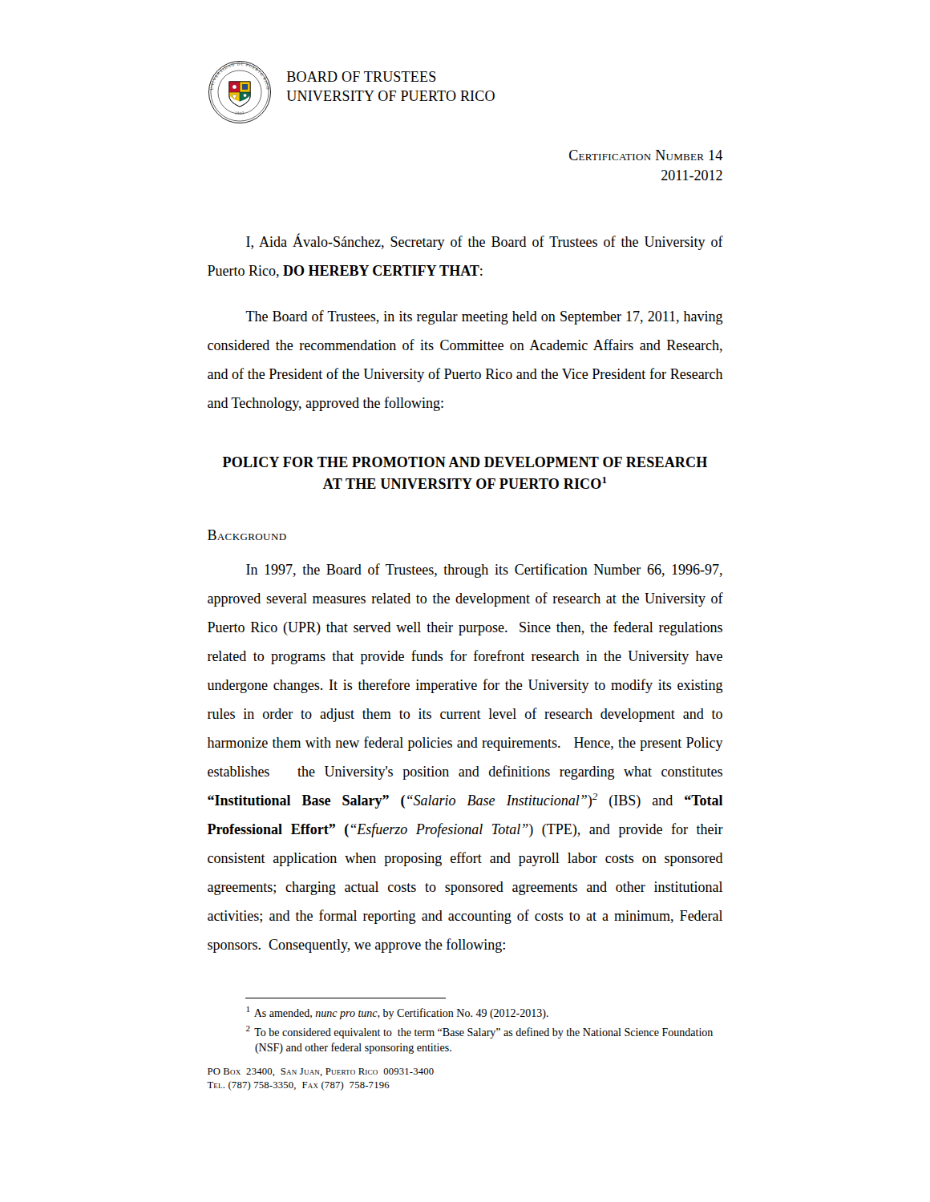UNIVERSIDAD DE PUERTO RICO 1903
BOARD OF TRUSTEES
UNIVERSITY OF PUERTO RICO
Certification Number 14
2011-2012
I, Aida Ávalo-Sánchez, Secretary of the Board of Trustees of the University of Puerto Rico, DO HEREBY CERTIFY THAT:
The Board of Trustees, in its regular meeting held on September 17, 2011, having considered the recommendation of its Committee on Academic Affairs and Research, and of the President of the University of Puerto Rico and the Vice President for Research and Technology, approved the following:
Policy for the Promotion and Development of Research
at the University of Puerto Rico1
Background
In 1997, the Board of Trustees, through its Certification Number 66, 1996-97, approved several measures related to the development of research at the University of Puerto Rico (UPR) that served well their purpose. Since then, the federal regulations related to programs that provide funds for forefront research in the University have undergone changes. It is therefore imperative for the University to modify its existing rules in order to adjust them to its current level of research development and to harmonize them with new federal policies and requirements. Hence, the present Policy establishes the University's position and definitions regarding what constitutes “Institutional Base Salary” (“Salario Base Institucional”)2 (IBS) and “Total Professional Effort” (“Esfuerzo Profesional Total”) (TPE), and provide for their consistent application when proposing effort and payroll labor costs on sponsored agreements; charging actual costs to sponsored agreements and other institutional activities; and the formal reporting and accounting of costs to at a minimum, Federal sponsors. Consequently, we approve the following:
1 As amended, nunc pro tunc, by Certification No. 49 (2012-2013).
2 To be considered equivalent to the term “Base Salary” as defined by the National Science Foundation (NSF) and other federal sponsoring entities.
PO Box 23400, San Juan, Puerto Rico 00931-3400
Tel. (787) 758-3350, Fax (787) 758-7196